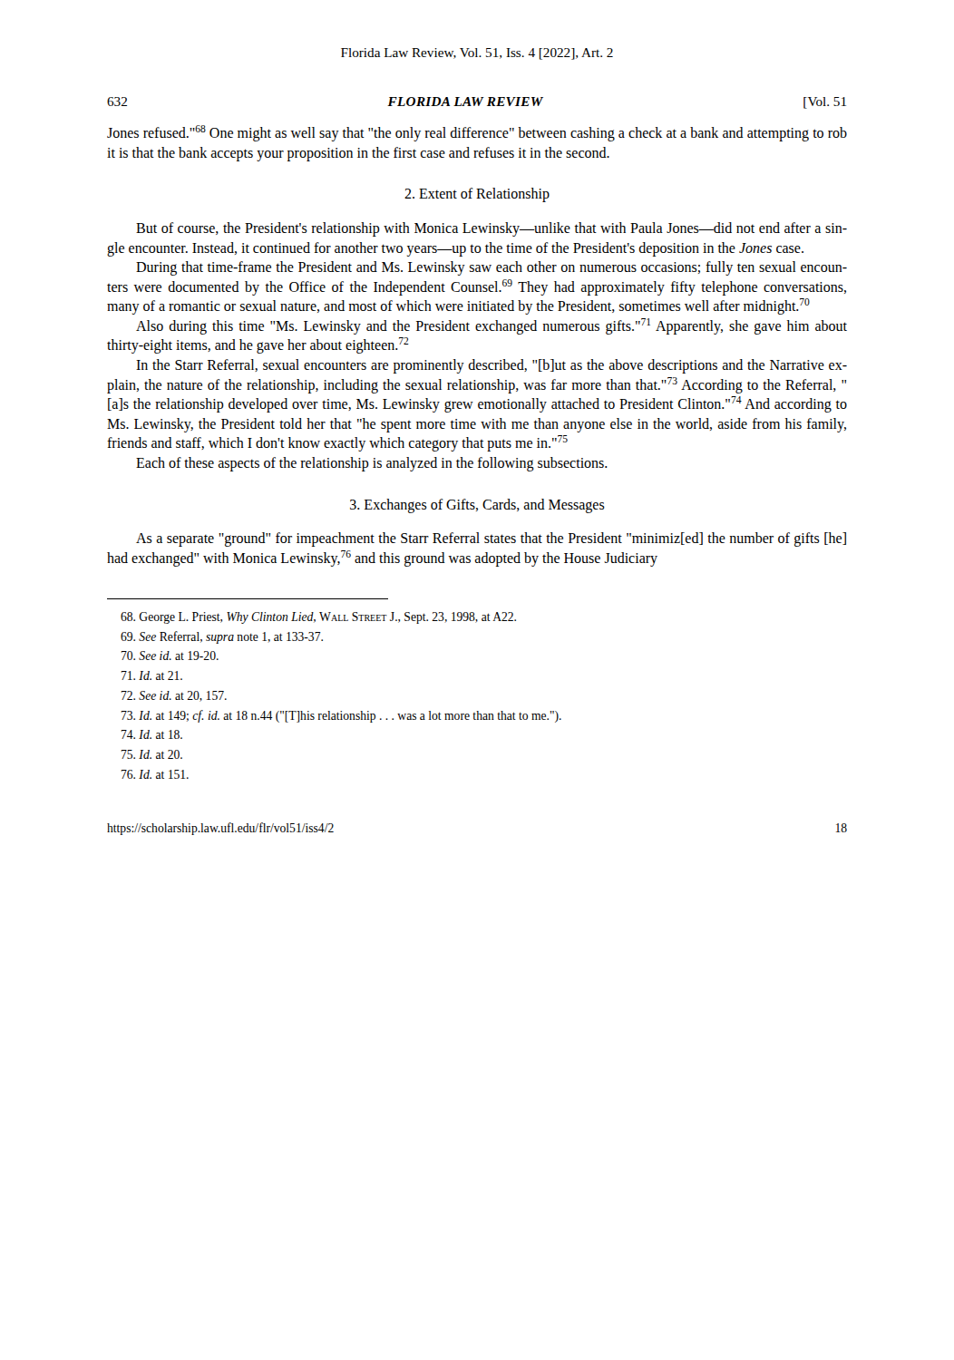Florida Law Review, Vol. 51, Iss. 4 [2022], Art. 2
632 FLORIDA LAW REVIEW [Vol. 51
Jones refused."68 One might as well say that "the only real difference" between cashing a check at a bank and attempting to rob it is that the bank accepts your proposition in the first case and refuses it in the second.
2. Extent of Relationship
But of course, the President's relationship with Monica Lewinsky—unlike that with Paula Jones—did not end after a single encounter. Instead, it continued for another two years—up to the time of the President's deposition in the Jones case.
During that time-frame the President and Ms. Lewinsky saw each other on numerous occasions; fully ten sexual encounters were documented by the Office of the Independent Counsel.69 They had approximately fifty telephone conversations, many of a romantic or sexual nature, and most of which were initiated by the President, sometimes well after midnight.70
Also during this time "Ms. Lewinsky and the President exchanged numerous gifts."71 Apparently, she gave him about thirty-eight items, and he gave her about eighteen.72
In the Starr Referral, sexual encounters are prominently described, "[b]ut as the above descriptions and the Narrative explain, the nature of the relationship, including the sexual relationship, was far more than that."73 According to the Referral, "[a]s the relationship developed over time, Ms. Lewinsky grew emotionally attached to President Clinton."74 And according to Ms. Lewinsky, the President told her that "he spent more time with me than anyone else in the world, aside from his family, friends and staff, which I don't know exactly which category that puts me in."75
Each of these aspects of the relationship is analyzed in the following subsections.
3. Exchanges of Gifts, Cards, and Messages
As a separate "ground" for impeachment the Starr Referral states that the President "minimiz[ed] the number of gifts [he] had exchanged" with Monica Lewinsky,76 and this ground was adopted by the House Judiciary
George L. Priest, Why Clinton Lied, Wall Street J., Sept. 23, 1998, at A22.
See Referral, supra note 1, at 133-37.
See id. at 19-20.
Id. at 21.
See id. at 20, 157.
Id. at 149; cf. id. at 18 n.44 ("[T]his relationship . . . was a lot more than that to me.").
Id. at 18.
Id. at 20.
Id. at 151.
https://scholarship.law.ufl.edu/flr/vol51/iss4/2 18